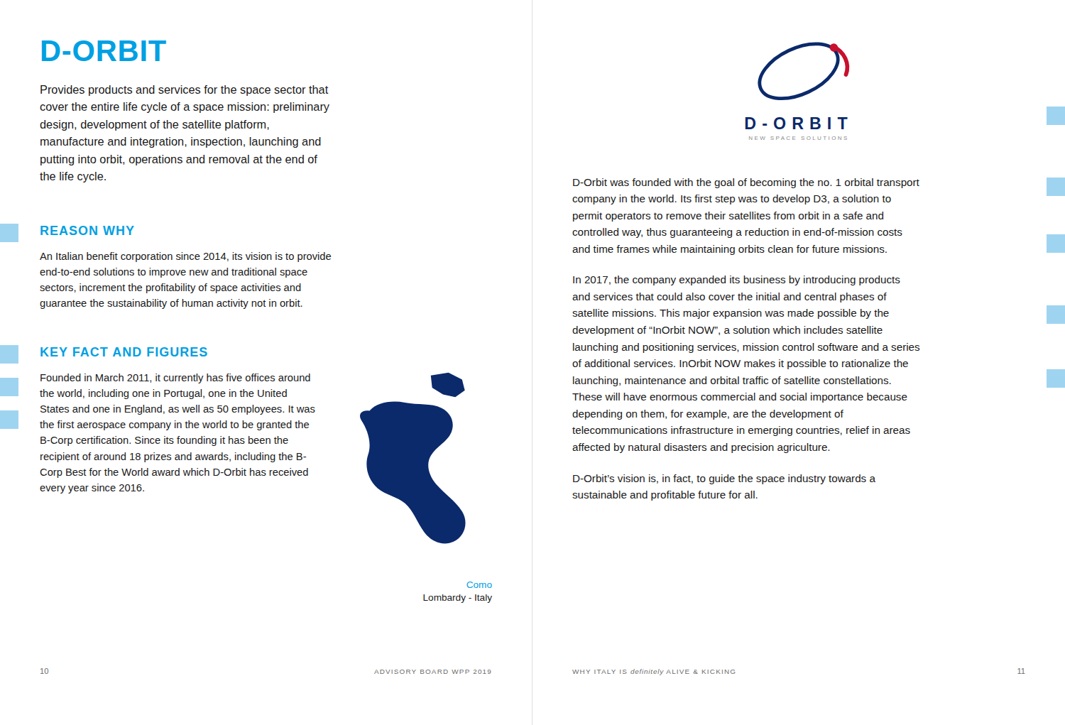D-ORBIT
Provides products and services for the space sector that cover the entire life cycle of a space mission: preliminary design, development of the satellite platform, manufacture and integration, inspection, launching and putting into orbit, operations and removal at the end of the life cycle.
Reason Why
An Italian benefit corporation since 2014, its vision is to provide end-to-end solutions to improve new and traditional space sectors, increment the profitability of space activities and guarantee the sustainability of human activity not in orbit.
Key Fact and Figures
Founded in March 2011, it currently has five offices around the world, including one in Portugal, one in the United States and one in England, as well as 50 employees. It was the first aerospace company in the world to be granted the B-Corp certification. Since its founding it has been the recipient of around 18 prizes and awards, including the B-Corp Best for the World award which D-Orbit has received every year since 2016.
Como
Lombardy - Italy
10 Advisory Board WPP 2019
D-ORBIT
NEW SPACE SOLUTIONS
D-Orbit was founded with the goal of becoming the no. 1 orbital transport company in the world. Its first step was to develop D3, a solution to permit operators to remove their satellites from orbit in a safe and controlled way, thus guaranteeing a reduction in end-of-mission costs and time frames while maintaining orbits clean for future missions.
In 2017, the company expanded its business by introducing products and services that could also cover the initial and central phases of satellite missions. This major expansion was made possible by the development of “InOrbit NOW”, a solution which includes satellite launching and positioning services, mission control software and a series of additional services. InOrbit NOW makes it possible to rationalize the launching, maintenance and orbital traffic of satellite constellations. These will have enormous commercial and social importance because depending on them, for example, are the development of telecommunications infrastructure in emerging countries, relief in areas affected by natural disasters and precision agriculture.
D-Orbit’s vision is, in fact, to guide the space industry towards a sustainable and profitable future for all.
Why Italy is definitely Alive & Kicking 11